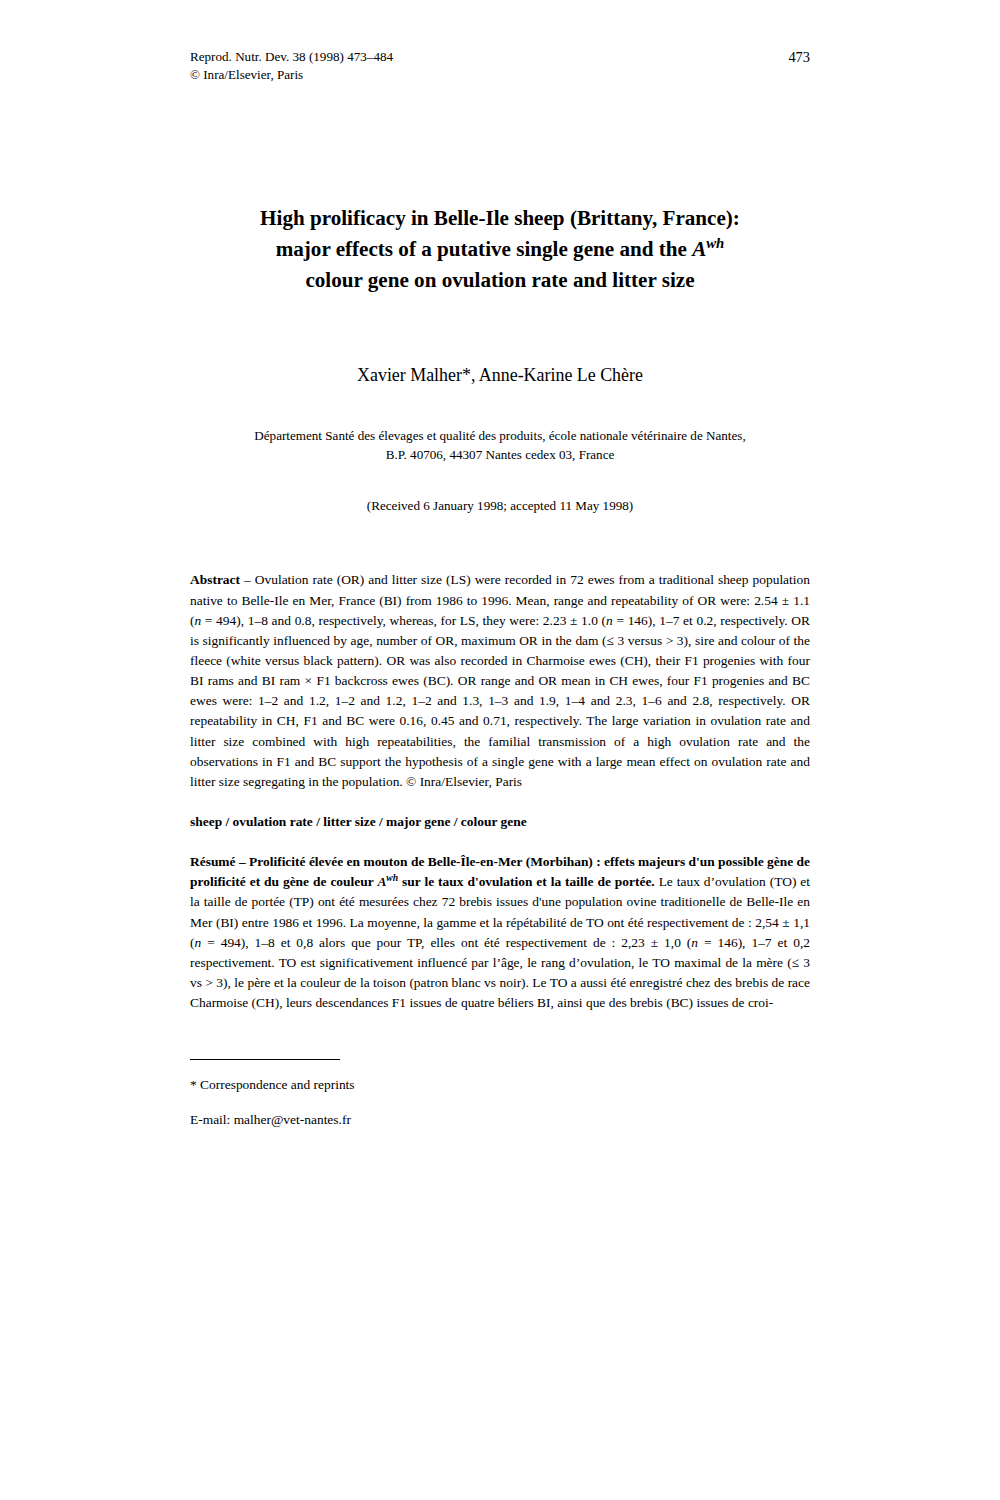Reprod. Nutr. Dev. 38 (1998) 473–484
© Inra/Elsevier, Paris 473
High prolificacy in Belle-Ile sheep (Brittany, France):
major effects of a putative single gene and the Awh
colour gene on ovulation rate and litter size
Xavier Malher*, Anne-Karine Le Chère
Département Santé des élevages et qualité des produits, école nationale vétérinaire de Nantes,
B.P. 40706, 44307 Nantes cedex 03, France
(Received 6 January 1998; accepted 11 May 1998)
Abstract – Ovulation rate (OR) and litter size (LS) were recorded in 72 ewes from a traditional sheep population native to Belle-Ile en Mer, France (BI) from 1986 to 1996. Mean, range and repeatability of OR were: 2.54 ± 1.1 (n = 494), 1–8 and 0.8, respectively, whereas, for LS, they were: 2.23 ± 1.0 (n = 146), 1–7 et 0.2, respectively. OR is significantly influenced by age, number of OR, maximum OR in the dam (≤ 3 versus > 3), sire and colour of the fleece (white versus black pattern). OR was also recorded in Charmoise ewes (CH), their F1 progenies with four BI rams and BI ram × F1 backcross ewes (BC). OR range and OR mean in CH ewes, four F1 progenies and BC ewes were: 1–2 and 1.2, 1–2 and 1.2, 1–2 and 1.3, 1–3 and 1.9, 1–4 and 2.3, 1–6 and 2.8, respectively. OR repeatability in CH, F1 and BC were 0.16, 0.45 and 0.71, respectively. The large variation in ovulation rate and litter size combined with high repeatabilities, the familial transmission of a high ovulation rate and the observations in F1 and BC support the hypothesis of a single gene with a large mean effect on ovulation rate and litter size segregating in the population. © Inra/Elsevier, Paris
sheep / ovulation rate / litter size / major gene / colour gene
Résumé – Prolificité élevée en mouton de Belle-Île-en-Mer (Morbihan) : effets majeurs d'un possible gène de prolificité et du gène de couleur Awh sur le taux d'ovulation et la taille de portée. Le taux d’ovulation (TO) et la taille de portée (TP) ont été mesurées chez 72 brebis issues d'une population ovine traditionelle de Belle-Ile en Mer (BI) entre 1986 et 1996. La moyenne, la gamme et la répétabilité de TO ont été respectivement de : 2,54 ± 1,1 (n = 494), 1–8 et 0,8 alors que pour TP, elles ont été respectivement de : 2,23 ± 1,0 (n = 146), 1–7 et 0,2 respectivement. TO est significativement influencé par l’âge, le rang d’ovulation, le TO maximal de la mère (≤ 3 vs > 3), le père et la couleur de la toison (patron blanc vs noir). Le TO a aussi été enregistré chez des brebis de race Charmoise (CH), leurs descendances F1 issues de quatre béliers BI, ainsi que des brebis (BC) issues de croi-
* Correspondence and reprints
E-mail: malher@vet-nantes.fr